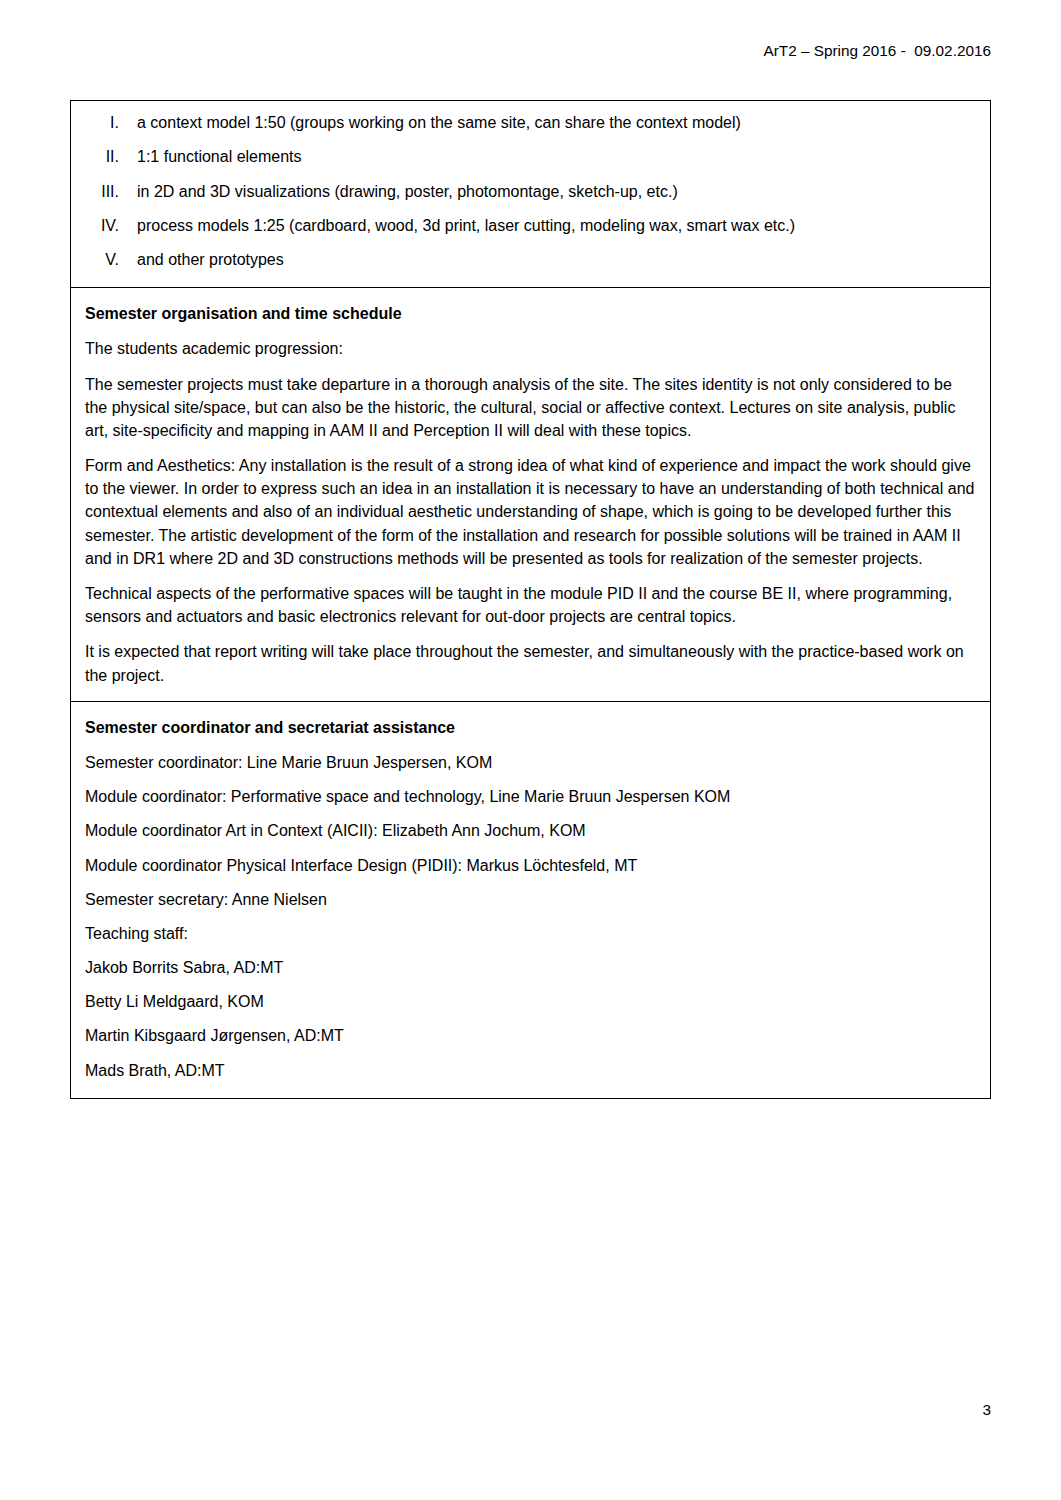ArT2 – Spring 2016 - 09.02.2016
I. a context model 1:50 (groups working on the same site, can share the context model)
II. 1:1 functional elements
III. in 2D and 3D visualizations (drawing, poster, photomontage, sketch-up, etc.)
IV. process models 1:25 (cardboard, wood, 3d print, laser cutting, modeling wax, smart wax etc.)
V. and other prototypes
Semester organisation and time schedule
The students academic progression:
The semester projects must take departure in a thorough analysis of the site. The sites identity is not only considered to be the physical site/space, but can also be the historic, the cultural, social or affective context. Lectures on site analysis, public art, site-specificity and mapping in AAM II and Perception II will deal with these topics.
Form and Aesthetics: Any installation is the result of a strong idea of what kind of experience and impact the work should give to the viewer. In order to express such an idea in an installation it is necessary to have an understanding of both technical and contextual elements and also of an individual aesthetic understanding of shape, which is going to be developed further this semester. The artistic development of the form of the installation and research for possible solutions will be trained in AAM II and in DR1 where 2D and 3D constructions methods will be presented as tools for realization of the semester projects.
Technical aspects of the performative spaces will be taught in the module PID II and the course BE II, where programming, sensors and actuators and basic electronics relevant for out-door projects are central topics.
It is expected that report writing will take place throughout the semester, and simultaneously with the practice-based work on the project.
Semester coordinator and secretariat assistance
Semester coordinator: Line Marie Bruun Jespersen, KOM
Module coordinator: Performative space and technology, Line Marie Bruun Jespersen KOM
Module coordinator Art in Context (AICII): Elizabeth Ann Jochum, KOM
Module coordinator Physical Interface Design (PIDII): Markus Löchtesfeld, MT
Semester secretary: Anne Nielsen
Teaching staff:
Jakob Borrits Sabra, AD:MT
Betty Li Meldgaard, KOM
Martin Kibsgaard Jørgensen, AD:MT
Mads Brath, AD:MT
3